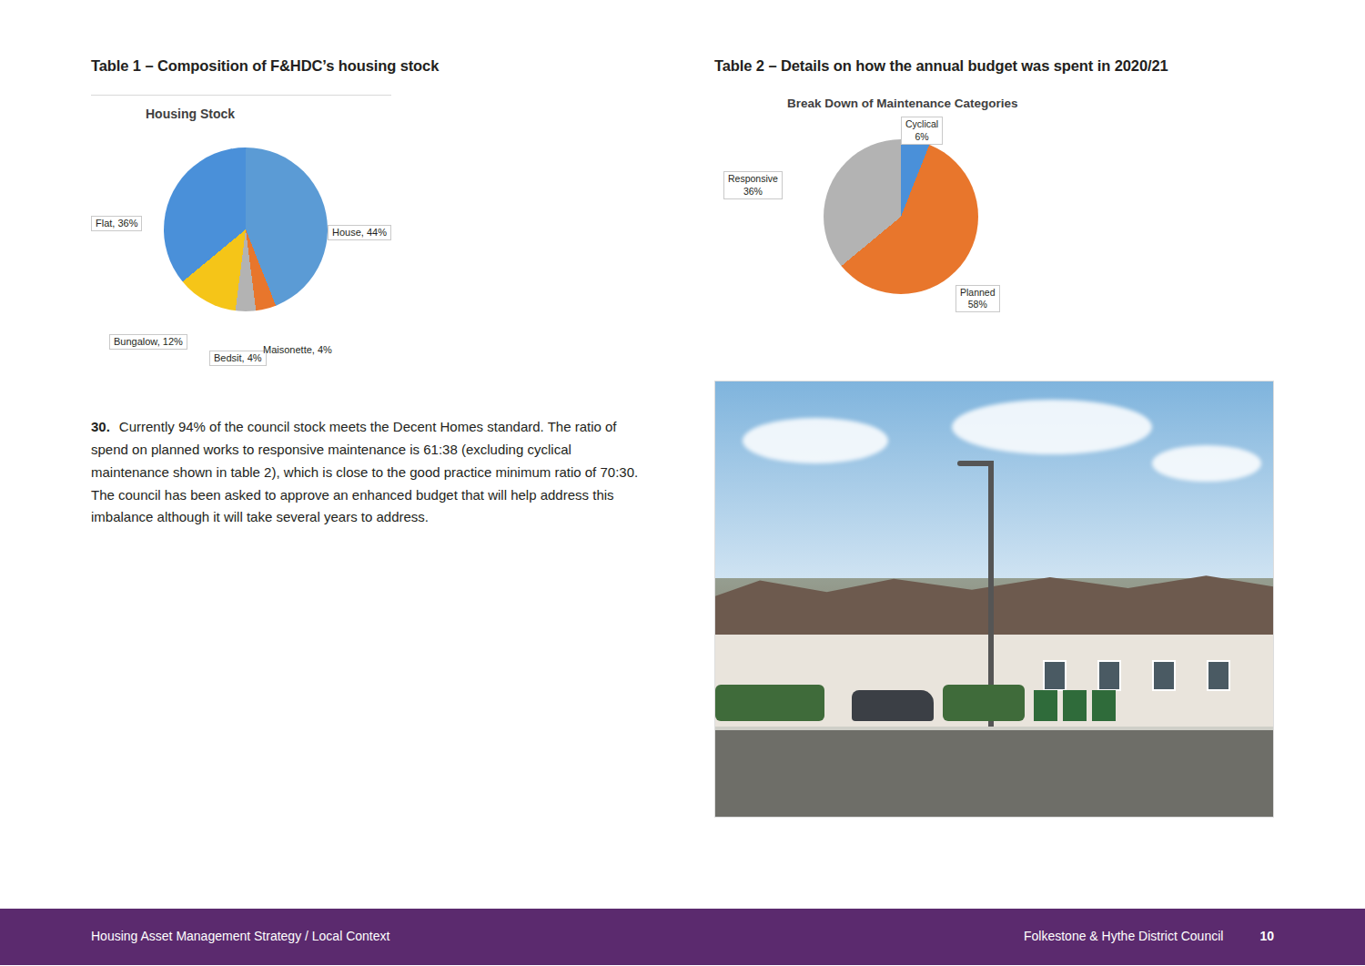Table 1 – Composition of F&HDC’s housing stock
Housing Stock
House, 44% Flat, 36% Bungalow, 12% Bedsit, 4% Maisonette, 4%
30. Currently 94% of the council stock meets the Decent Homes standard. The ratio of spend on planned works to responsive maintenance is 61:38 (excluding cyclical maintenance shown in table 2), which is close to the good practice minimum ratio of 70:30. The council has been asked to approve an enhanced budget that will help address this imbalance although it will take several years to address.
Table 2 – Details on how the annual budget was spent in 2020/21
Break Down of Maintenance Categories
Cyclical
6% Responsive
36% Planned
58%
Housing Asset Management Strategy / Local Context
Folkestone & Hythe District Council 10